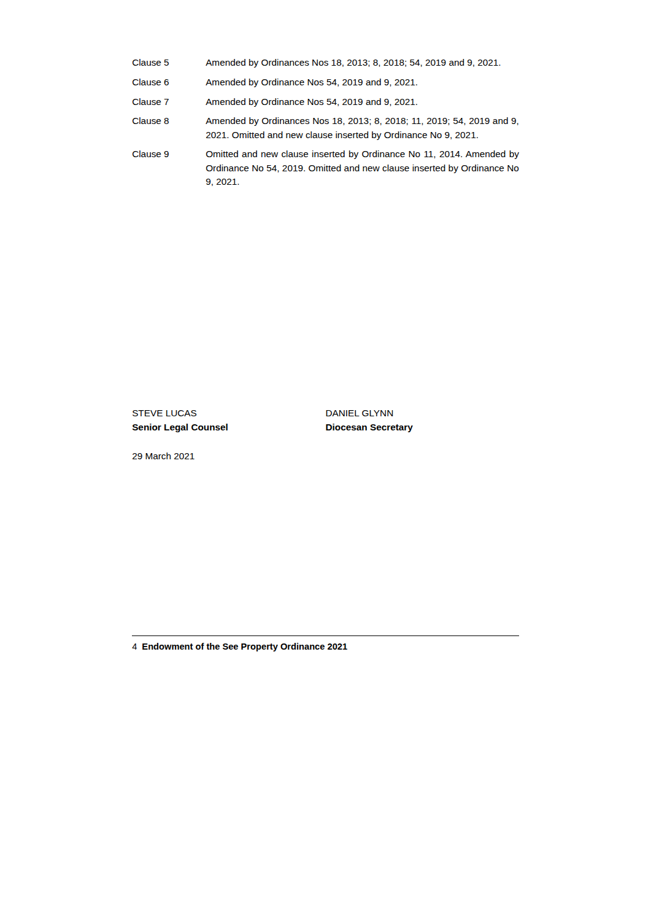| Clause 5 | Amended by Ordinances Nos 18, 2013; 8, 2018; 54, 2019 and 9, 2021. |
| Clause 6 | Amended by Ordinance Nos 54, 2019 and 9, 2021. |
| Clause 7 | Amended by Ordinance Nos 54, 2019 and 9, 2021. |
| Clause 8 | Amended by Ordinances Nos 18, 2013; 8, 2018; 11, 2019; 54, 2019 and 9, 2021. Omitted and new clause inserted by Ordinance No 9, 2021. |
| Clause 9 | Omitted and new clause inserted by Ordinance No 11, 2014. Amended by Ordinance No 54, 2019. Omitted and new clause inserted by Ordinance No 9, 2021. |
| STEVE LUCAS | DANIEL GLYNN |
| Senior Legal Counsel | Diocesan Secretary |
29 March 2021
4 Endowment of the See Property Ordinance 2021